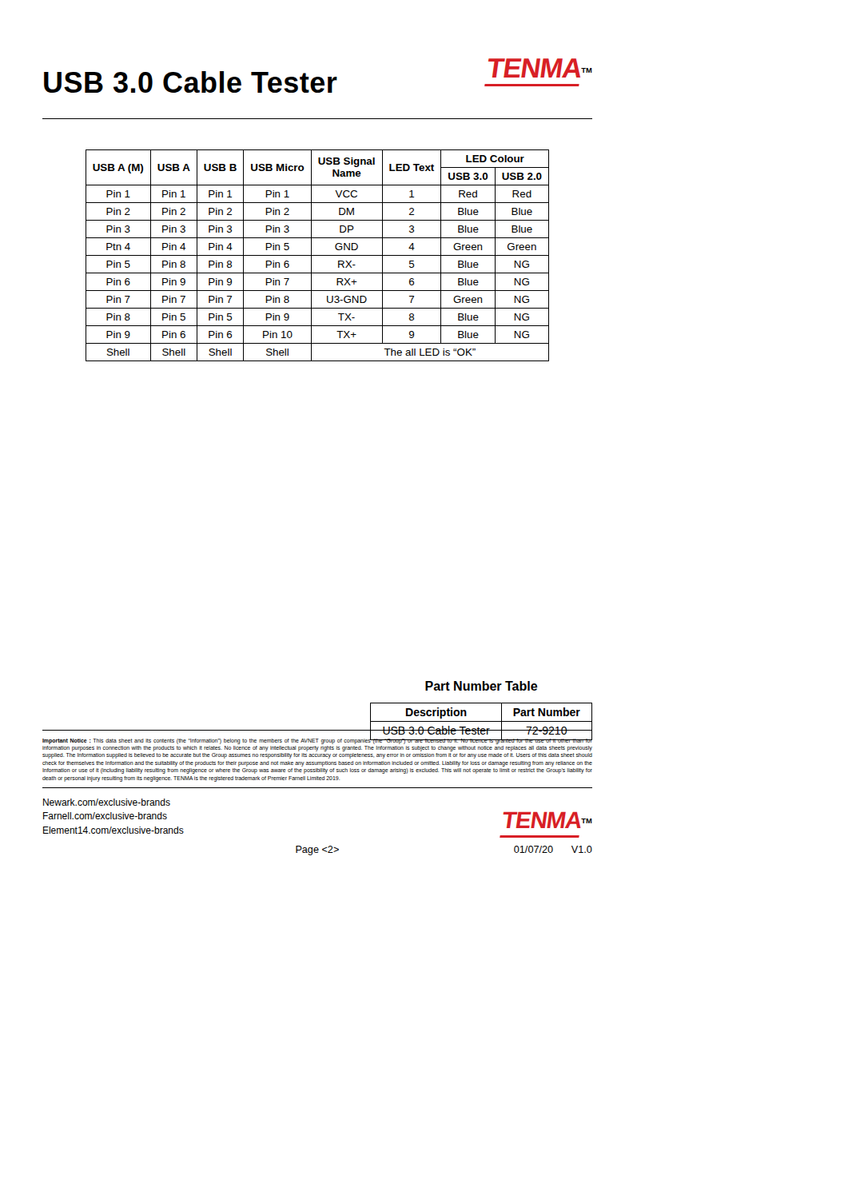USB 3.0 Cable Tester
TENMA TM
| USB A (M) | USB A | USB B | USB Micro | USB Signal Name | LED Text | LED Colour |
| --- | --- | --- | --- | --- | --- | --- |
| USB 3.0 | USB 2.0 |
| Pin 1 | Pin 1 | Pin 1 | Pin 1 | VCC | 1 | Red | Red |
| Pin 2 | Pin 2 | Pin 2 | Pin 2 | DM | 2 | Blue | Blue |
| Pin 3 | Pin 3 | Pin 3 | Pin 3 | DP | 3 | Blue | Blue |
| Ptn 4 | Pin 4 | Pin 4 | Pin 5 | GND | 4 | Green | Green |
| Pin 5 | Pin 8 | Pin 8 | Pin 6 | RX- | 5 | Blue | NG |
| Pin 6 | Pin 9 | Pin 9 | Pin 7 | RX+ | 6 | Blue | NG |
| Pin 7 | Pin 7 | Pin 7 | Pin 8 | U3-GND | 7 | Green | NG |
| Pin 8 | Pin 5 | Pin 5 | Pin 9 | TX- | 8 | Blue | NG |
| Pin 9 | Pin 6 | Pin 6 | Pin 10 | TX+ | 9 | Blue | NG |
| Shell | Shell | Shell | Shell | The all LED is “OK” |
Part Number Table
| Description | Part Number |
| --- | --- |
| USB 3.0 Cable Tester | 72-9210 |
Important Notice : This data sheet and its contents (the “Information”) belong to the members of the AVNET group of companies (the “Group”) or are licensed to it. No licence is granted for the use of it other than for information purposes in connection with the products to which it relates. No licence of any intellectual property rights is granted. The Information is subject to change without notice and replaces all data sheets previously supplied. The Information supplied is believed to be accurate but the Group assumes no responsibility for its accuracy or completeness, any error in or omission from it or for any use made of it. Users of this data sheet should check for themselves the Information and the suitability of the products for their purpose and not make any assumptions based on information included or omitted. Liability for loss or damage resulting from any reliance on the Information or use of it (including liability resulting from negligence or where the Group was aware of the possibility of such loss or damage arising) is excluded. This will not operate to limit or restrict the Group’s liability for death or personal injury resulting from its negligence. TENMA is the registered trademark of Premier Farnell Limited 2019.
Newark.com/exclusive-brands
Farnell.com/exclusive-brands
Element14.com/exclusive-brands
TENMA TM
Page <2> 01/07/20V1.0